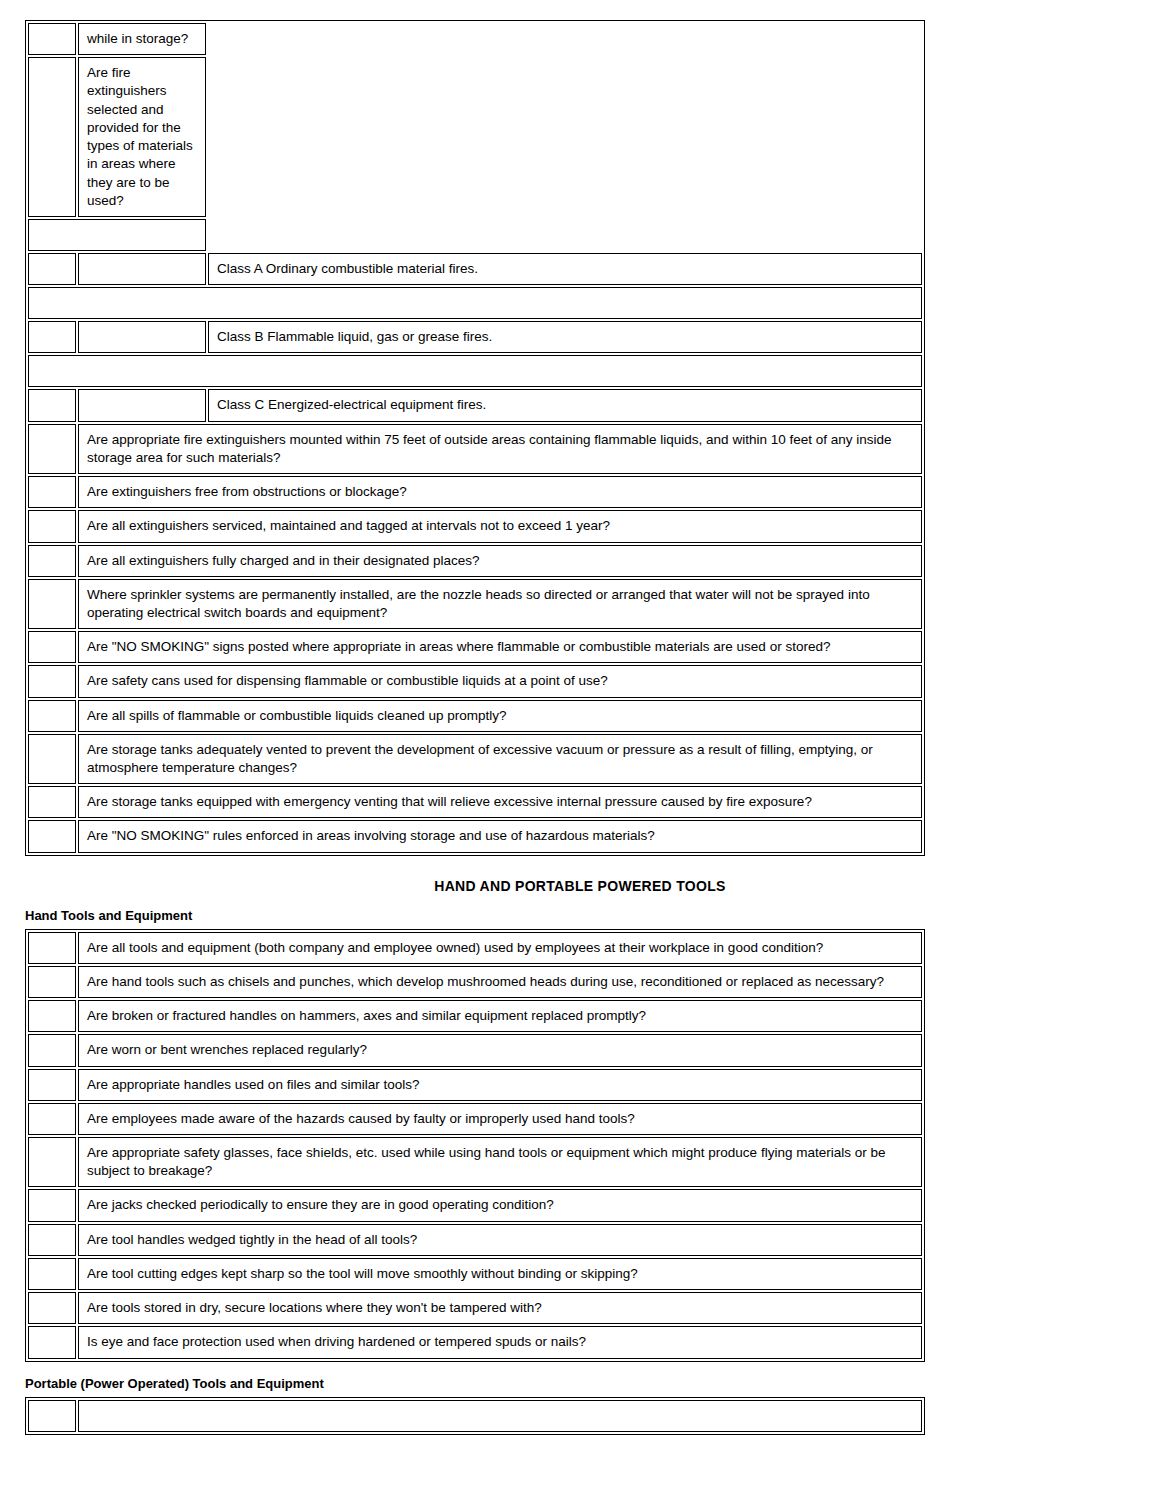| | while in storage? |
| | Are fire extinguishers selected and provided for the types of materials in areas where they are to be used? |
| | | Class A Ordinary combustible material fires. |
| | | Class B Flammable liquid, gas or grease fires. |
| | | Class C Energized-electrical equipment fires. |
| | Are appropriate fire extinguishers mounted within 75 feet of outside areas containing flammable liquids, and within 10 feet of any inside storage area for such materials? |
| | Are extinguishers free from obstructions or blockage? |
| | Are all extinguishers serviced, maintained and tagged at intervals not to exceed 1 year? |
| | Are all extinguishers fully charged and in their designated places? |
| | Where sprinkler systems are permanently installed, are the nozzle heads so directed or arranged that water will not be sprayed into operating electrical switch boards and equipment? |
| | Are "NO SMOKING" signs posted where appropriate in areas where flammable or combustible materials are used or stored? |
| | Are safety cans used for dispensing flammable or combustible liquids at a point of use? |
| | Are all spills of flammable or combustible liquids cleaned up promptly? |
| | Are storage tanks adequately vented to prevent the development of excessive vacuum or pressure as a result of filling, emptying, or atmosphere temperature changes? |
| | Are storage tanks equipped with emergency venting that will relieve excessive internal pressure caused by fire exposure? |
| | Are "NO SMOKING" rules enforced in areas involving storage and use of hazardous materials? |
HAND AND PORTABLE POWERED TOOLS
Hand Tools and Equipment
| | Are all tools and equipment (both company and employee owned) used by employees at their workplace in good condition? |
| | Are hand tools such as chisels and punches, which develop mushroomed heads during use, reconditioned or replaced as necessary? |
| | Are broken or fractured handles on hammers, axes and similar equipment replaced promptly? |
| | Are worn or bent wrenches replaced regularly? |
| | Are appropriate handles used on files and similar tools? |
| | Are employees made aware of the hazards caused by faulty or improperly used hand tools? |
| | Are appropriate safety glasses, face shields, etc. used while using hand tools or equipment which might produce flying materials or be subject to breakage? |
| | Are jacks checked periodically to ensure they are in good operating condition? |
| | Are tool handles wedged tightly in the head of all tools? |
| | Are tool cutting edges kept sharp so the tool will move smoothly without binding or skipping? |
| | Are tools stored in dry, secure locations where they won't be tampered with? |
| | Is eye and face protection used when driving hardened or tempered spuds or nails? |
Portable (Power Operated) Tools and Equipment